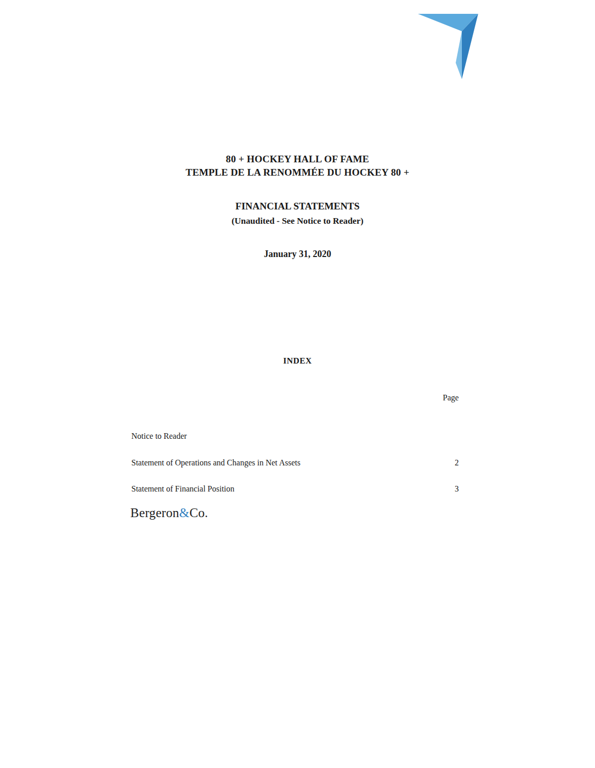80 + HOCKEY HALL OF FAME
TEMPLE DE LA RENOMMÉE DU HOCKEY 80 +
FINANCIAL STATEMENTS
(Unaudited - See Notice to Reader)
January 31, 2020
INDEX
Page
| Notice to Reader | |
| Statement of Operations and Changes in Net Assets | 2 |
| Statement of Financial Position | 3 |
Bergeron&Co.